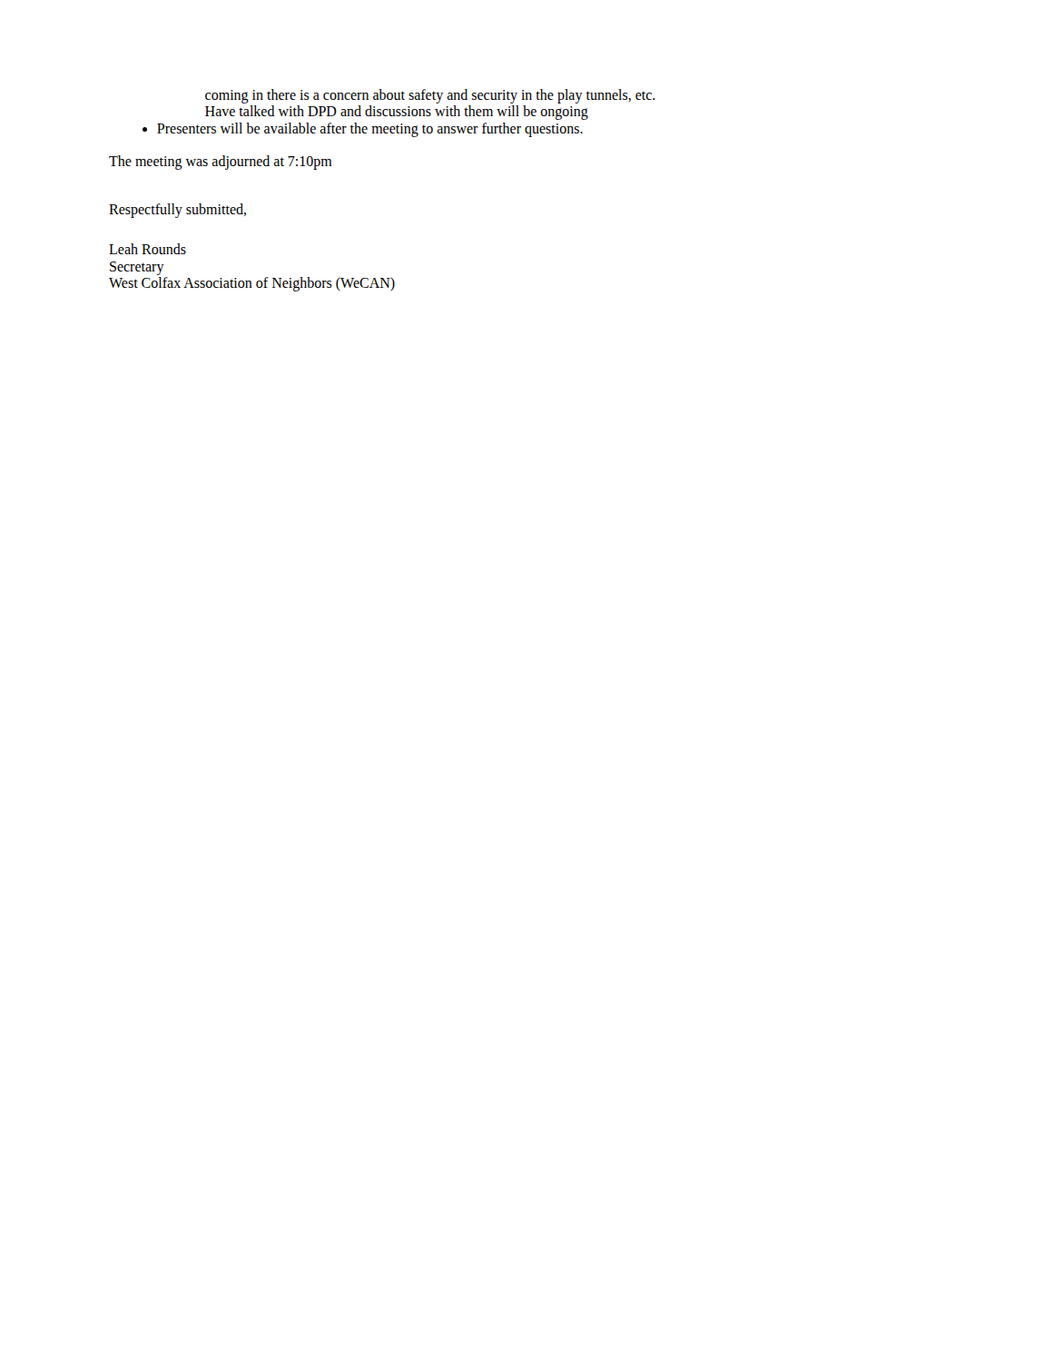coming in there is a concern about safety and security in the play tunnels, etc.
Have talked with DPD and discussions with them will be ongoing
Presenters will be available after the meeting to answer further questions.
The meeting was adjourned at 7:10pm
Respectfully submitted,
Leah Rounds
Secretary
West Colfax Association of Neighbors (WeCAN)